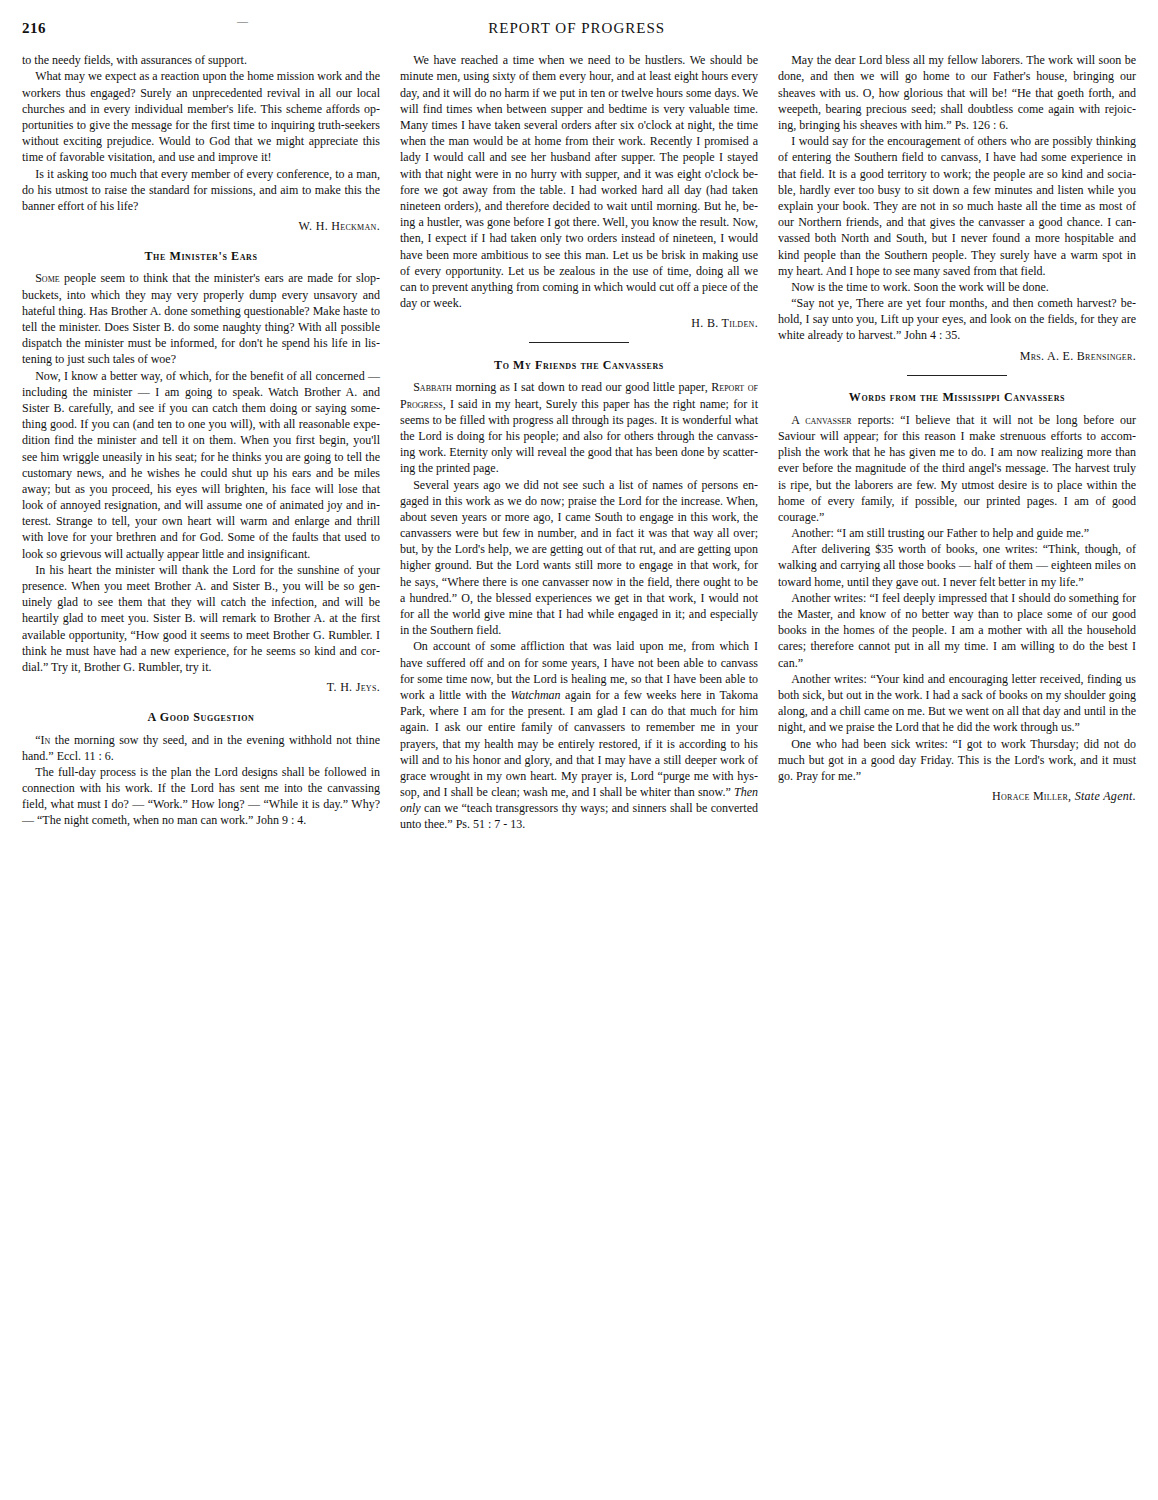216
—REPORT OF PROGRESS
to the needy fields, with assurances of support.
What may we expect as a reaction upon the home mission work and the workers thus engaged? Surely an unprecedented revival in all our local churches and in every individual member's life. This scheme affords opportunities to give the message for the first time to inquiring truth-seekers without exciting prejudice. Would to God that we might appreciate this time of favorable visitation, and use and improve it!
Is it asking too much that every member of every conference, to a man, do his utmost to raise the standard for missions, and aim to make this the banner effort of his life?
W. H. Heckman.
The Minister's Ears
Some people seem to think that the minister's ears are made for slop-buckets, into which they may very properly dump every unsavory and hateful thing. Has Brother A. done something questionable? Make haste to tell the minister. Does Sister B. do some naughty thing? With all possible dispatch the minister must be informed, for don't he spend his life in listening to just such tales of woe?
Now, I know a better way, of which, for the benefit of all concerned — including the minister — I am going to speak. Watch Brother A. and Sister B. carefully, and see if you can catch them doing or saying something good. If you can (and ten to one you will), with all reasonable expedition find the minister and tell it on them. When you first begin, you'll see him wriggle uneasily in his seat; for he thinks you are going to tell the customary news, and he wishes he could shut up his ears and be miles away; but as you proceed, his eyes will brighten, his face will lose that look of annoyed resignation, and will assume one of animated joy and interest. Strange to tell, your own heart will warm and enlarge and thrill with love for your brethren and for God. Some of the faults that used to look so grievous will actually appear little and insignificant.
In his heart the minister will thank the Lord for the sunshine of your presence. When you meet Brother A. and Sister B., you will be so genuinely glad to see them that they will catch the infection, and will be heartily glad to meet you. Sister B. will remark to Brother A. at the first available opportunity, “How good it seems to meet Brother G. Rumbler. I think he must have had a new experience, for he seems so kind and cordial.” Try it, Brother G. Rumbler, try it.
T. H. Jeys.
A Good Suggestion
“In the morning sow thy seed, and in the evening withhold not thine hand.” Eccl. 11 : 6.
The full-day process is the plan the Lord designs shall be followed in connection with his work. If the Lord has sent me into the canvassing field, what must I do? — “Work.” How long? — “While it is day.” Why? — “The night cometh, when no man can work.” John 9 : 4.
We have reached a time when we need to be hustlers. We should be minute men, using sixty of them every hour, and at least eight hours every day, and it will do no harm if we put in ten or twelve hours some days. We will find times when between supper and bedtime is very valuable time. Many times I have taken several orders after six o'clock at night, the time when the man would be at home from their work. Recently I promised a lady I would call and see her husband after supper. The people I stayed with that night were in no hurry with supper, and it was eight o'clock before we got away from the table. I had worked hard all day (had taken nineteen orders), and therefore decided to wait until morning. But he, being a hustler, was gone before I got there. Well, you know the result. Now, then, I expect if I had taken only two orders instead of nineteen, I would have been more ambitious to see this man. Let us be brisk in making use of every opportunity. Let us be zealous in the use of time, doing all we can to prevent anything from coming in which would cut off a piece of the day or week.
H. B. Tilden.
To My Friends the Canvassers
Sabbath morning as I sat down to read our good little paper, Report of Progress, I said in my heart, Surely this paper has the right name; for it seems to be filled with progress all through its pages. It is wonderful what the Lord is doing for his people; and also for others through the canvassing work. Eternity only will reveal the good that has been done by scattering the printed page.
Several years ago we did not see such a list of names of persons engaged in this work as we do now; praise the Lord for the increase. When, about seven years or more ago, I came South to engage in this work, the canvassers were but few in number, and in fact it was that way all over; but, by the Lord's help, we are getting out of that rut, and are getting upon higher ground. But the Lord wants still more to engage in that work, for he says, “Where there is one canvasser now in the field, there ought to be a hundred.” O, the blessed experiences we get in that work, I would not for all the world give mine that I had while engaged in it; and especially in the Southern field.
On account of some affliction that was laid upon me, from which I have suffered off and on for some years, I have not been able to canvass for some time now, but the Lord is healing me, so that I have been able to work a little with the Watchman again for a few weeks here in Takoma Park, where I am for the present. I am glad I can do that much for him again. I ask our entire family of canvassers to remember me in your prayers, that my health may be entirely restored, if it is according to his will and to his honor and glory, and that I may have a still deeper work of grace wrought in my own heart. My prayer is, Lord “purge me with hyssop, and I shall be clean; wash me, and I shall be whiter than snow.” Then only can we “teach transgressors thy ways; and sinners shall be converted unto thee.” Ps. 51 : 7 - 13.
May the dear Lord bless all my fellow laborers. The work will soon be done, and then we will go home to our Father's house, bringing our sheaves with us. O, how glorious that will be! “He that goeth forth, and weepeth, bearing precious seed; shall doubtless come again with rejoicing, bringing his sheaves with him.” Ps. 126 : 6.
I would say for the encouragement of others who are possibly thinking of entering the Southern field to canvass, I have had some experience in that field. It is a good territory to work; the people are so kind and sociable, hardly ever too busy to sit down a few minutes and listen while you explain your book. They are not in so much haste all the time as most of our Northern friends, and that gives the canvasser a good chance. I canvassed both North and South, but I never found a more hospitable and kind people than the Southern people. They surely have a warm spot in my heart. And I hope to see many saved from that field.
Now is the time to work. Soon the work will be done.
“Say not ye, There are yet four months, and then cometh harvest? behold, I say unto you, Lift up your eyes, and look on the fields, for they are white already to harvest.” John 4 : 35.
Mrs. A. E. Brensinger.
Words from the Mississippi Canvassers
A canvasser reports: “I believe that it will not be long before our Saviour will appear; for this reason I make strenuous efforts to accomplish the work that he has given me to do. I am now realizing more than ever before the magnitude of the third angel's message. The harvest truly is ripe, but the laborers are few. My utmost desire is to place within the home of every family, if possible, our printed pages. I am of good courage.”
Another: “I am still trusting our Father to help and guide me.”
After delivering $35 worth of books, one writes: “Think, though, of walking and carrying all those books — half of them — eighteen miles on toward home, until they gave out. I never felt better in my life.”
Another writes: “I feel deeply impressed that I should do something for the Master, and know of no better way than to place some of our good books in the homes of the people. I am a mother with all the household cares; therefore cannot put in all my time. I am willing to do the best I can.”
Another writes: “Your kind and encouraging letter received, finding us both sick, but out in the work. I had a sack of books on my shoulder going along, and a chill came on me. But we went on all that day and until in the night, and we praise the Lord that he did the work through us.”
One who had been sick writes: “I got to work Thursday; did not do much but got in a good day Friday. This is the Lord's work, and it must go. Pray for me.”
Horace Miller, State Agent.